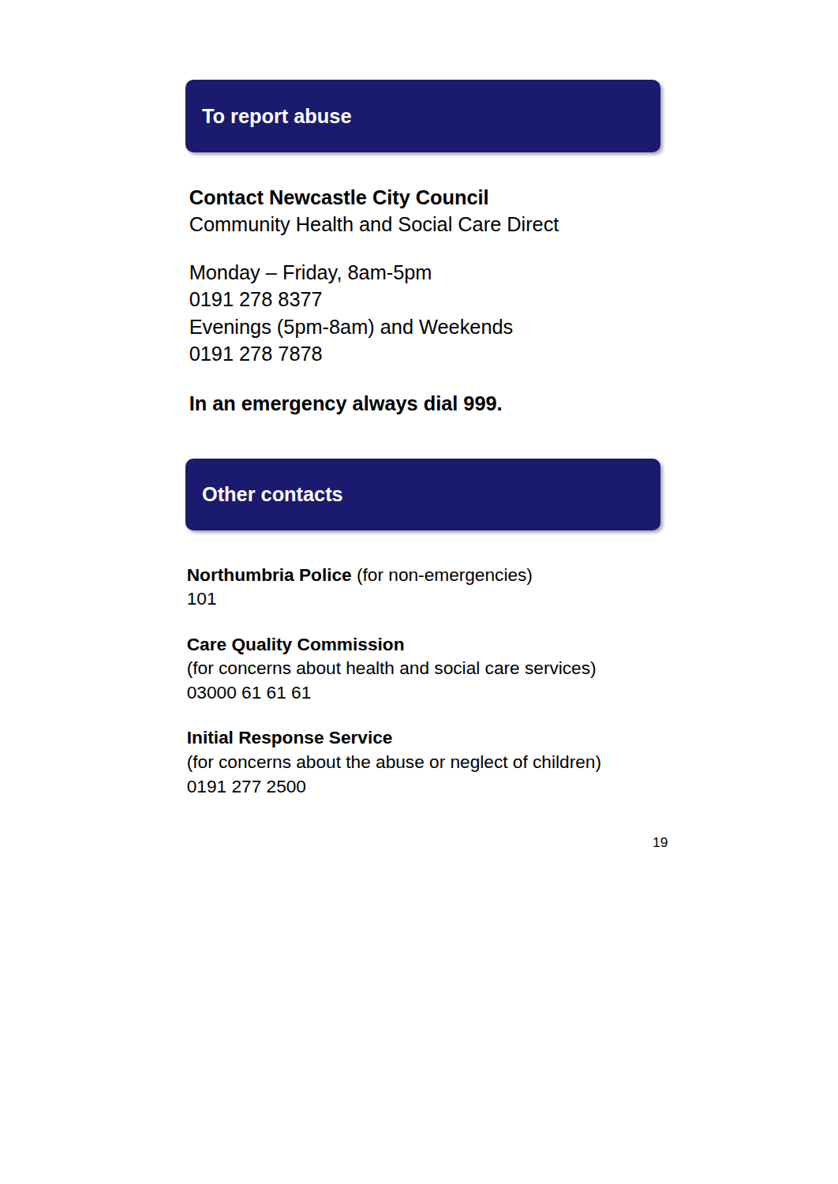To report abuse
Contact Newcastle City Council
Community Health and Social Care Direct
Monday – Friday, 8am-5pm
0191 278 8377
Evenings (5pm-8am) and Weekends
0191 278 7878
In an emergency always dial 999.
Other contacts
Northumbria Police (for non-emergencies)
101
Care Quality Commission
(for concerns about health and social care services)
03000 61 61 61
Initial Response Service
(for concerns about the abuse or neglect of children)
0191 277 2500
19